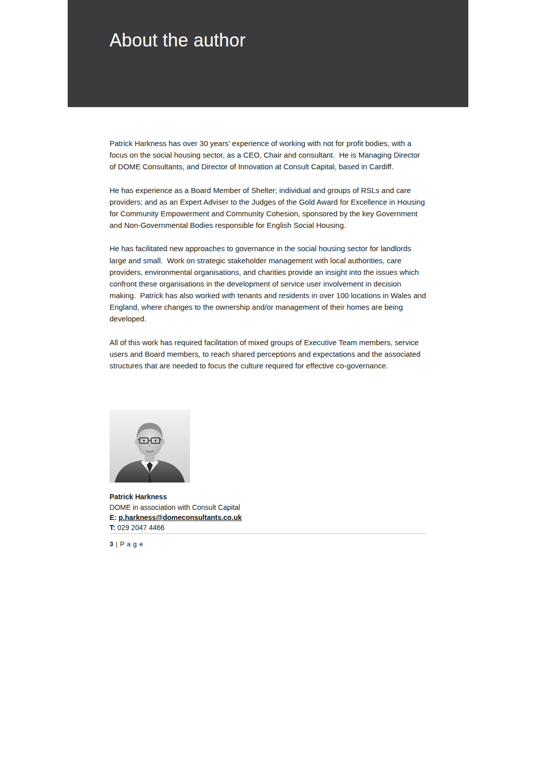About the author
Patrick Harkness has over 30 years’ experience of working with not for profit bodies, with a focus on the social housing sector, as a CEO, Chair and consultant. He is Managing Director of DOME Consultants, and Director of Innovation at Consult Capital, based in Cardiff.
He has experience as a Board Member of Shelter; individual and groups of RSLs and care providers; and as an Expert Adviser to the Judges of the Gold Award for Excellence in Housing for Community Empowerment and Community Cohesion, sponsored by the key Government and Non-Governmental Bodies responsible for English Social Housing.
He has facilitated new approaches to governance in the social housing sector for landlords large and small. Work on strategic stakeholder management with local authorities, care providers, environmental organisations, and charities provide an insight into the issues which confront these organisations in the development of service user involvement in decision making. Patrick has also worked with tenants and residents in over 100 locations in Wales and England, where changes to the ownership and/or management of their homes are being developed.
All of this work has required facilitation of mixed groups of Executive Team members, service users and Board members, to reach shared perceptions and expectations and the associated structures that are needed to focus the culture required for effective co-governance.
Patrick Harkness
DOME in association with Consult Capital
E: p.harkness@domeconsultants.co.uk
T: 029 2047 4466
3 | P a g e